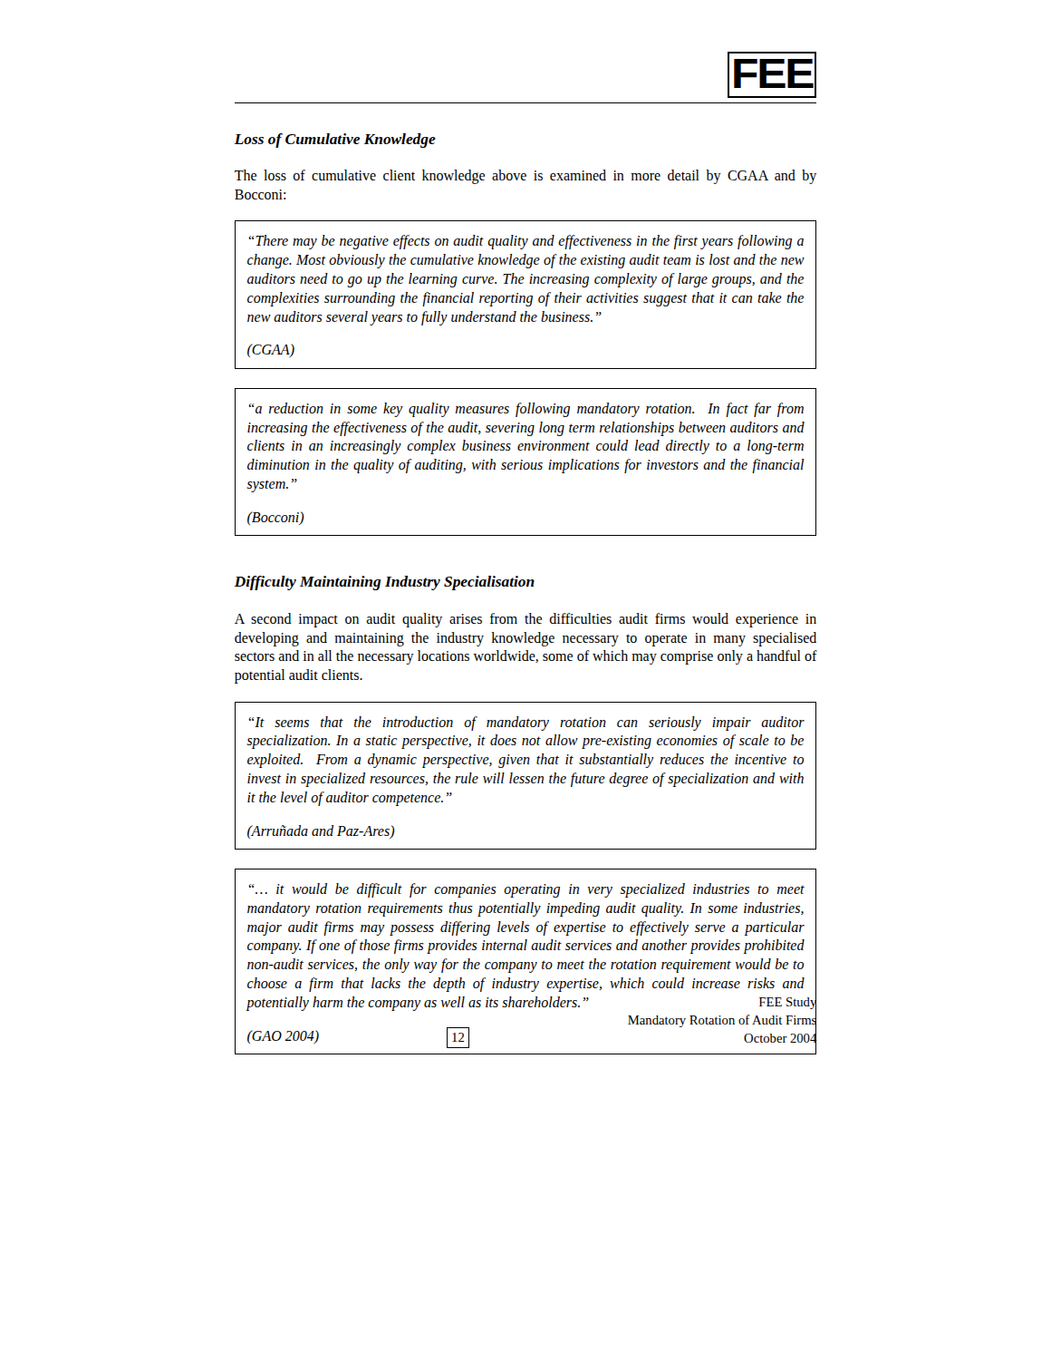FEE
Loss of Cumulative Knowledge
The loss of cumulative client knowledge above is examined in more detail by CGAA and by Bocconi:
“There may be negative effects on audit quality and effectiveness in the first years following a change. Most obviously the cumulative knowledge of the existing audit team is lost and the new auditors need to go up the learning curve. The increasing complexity of large groups, and the complexities surrounding the financial reporting of their activities suggest that it can take the new auditors several years to fully understand the business.”
(CGAA)
“a reduction in some key quality measures following mandatory rotation. In fact far from increasing the effectiveness of the audit, severing long term relationships between auditors and clients in an increasingly complex business environment could lead directly to a long-term diminution in the quality of auditing, with serious implications for investors and the financial system.”
(Bocconi)
Difficulty Maintaining Industry Specialisation
A second impact on audit quality arises from the difficulties audit firms would experience in developing and maintaining the industry knowledge necessary to operate in many specialised sectors and in all the necessary locations worldwide, some of which may comprise only a handful of potential audit clients.
“It seems that the introduction of mandatory rotation can seriously impair auditor specialization. In a static perspective, it does not allow pre-existing economies of scale to be exploited. From a dynamic perspective, given that it substantially reduces the incentive to invest in specialized resources, the rule will lessen the future degree of specialization and with it the level of auditor competence.”
(Arruñada and Paz-Ares)
“… it would be difficult for companies operating in very specialized industries to meet mandatory rotation requirements thus potentially impeding audit quality. In some industries, major audit firms may possess differing levels of expertise to effectively serve a particular company. If one of those firms provides internal audit services and another provides prohibited non-audit services, the only way for the company to meet the rotation requirement would be to choose a firm that lacks the depth of industry expertise, which could increase risks and potentially harm the company as well as its shareholders.”
(GAO 2004)
12
FEE Study
Mandatory Rotation of Audit Firms
October 2004